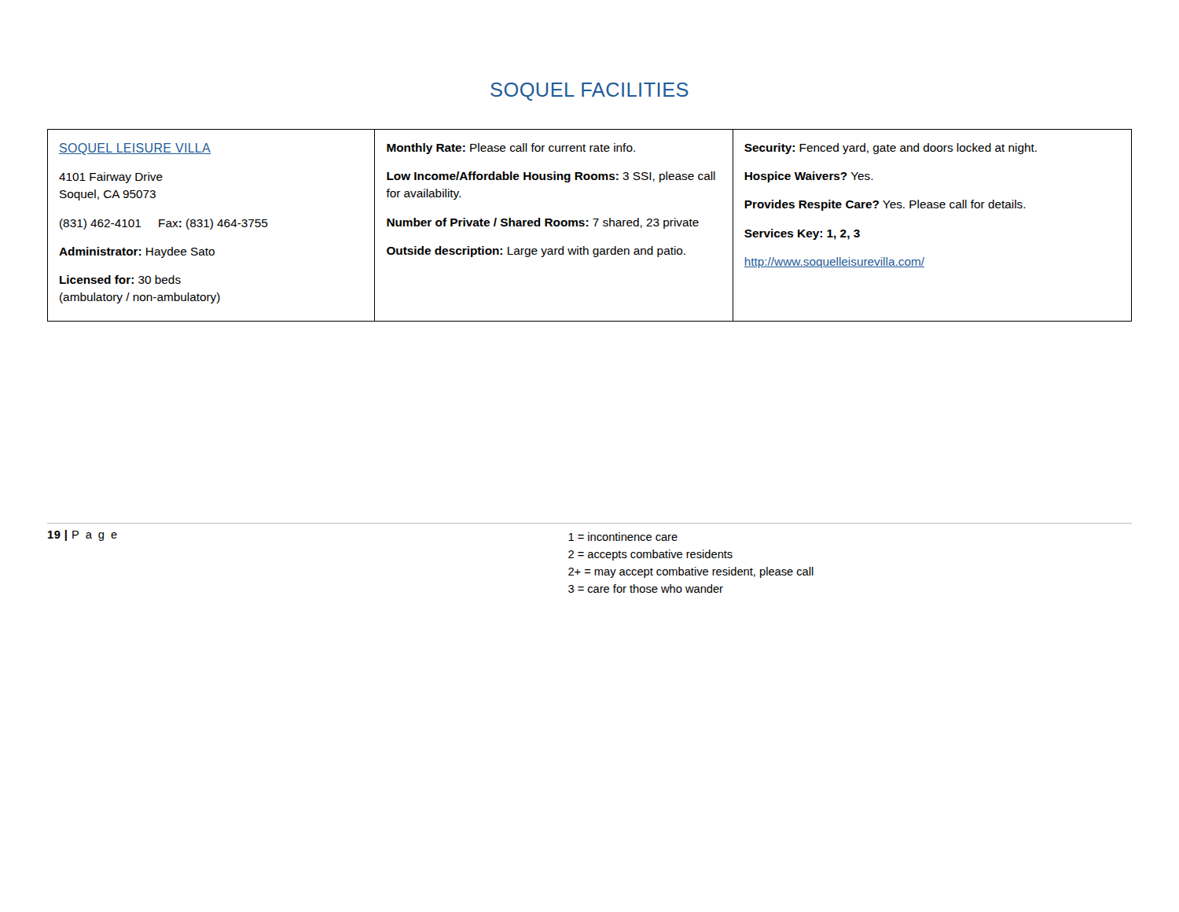SOQUEL FACILITIES
| SOQUEL LEISURE VILLA 4101 Fairway Drive Soquel, CA 95073 (831) 462-4101 Fax : (831) 464-3755 Administrator: Haydee Sato Licensed for: 30 beds (ambulatory / non-ambulatory) | Monthly Rate: Please call for current rate info. Low Income/Affordable Housing Rooms: 3 SSI, please call for availability. Number of Private / Shared Rooms: 7 shared, 23 private Outside description: Large yard with garden and patio. | Security: Fenced yard, gate and doors locked at night. Hospice Waivers? Yes. Provides Respite Care? Yes. Please call for details. Services Key: 1, 2, 3 http://www.soquelleisurevilla.com/ |
19 | P a g e
1 = incontinence care
2 = accepts combative residents
2+ = may accept combative resident, please call
3 = care for those who wander